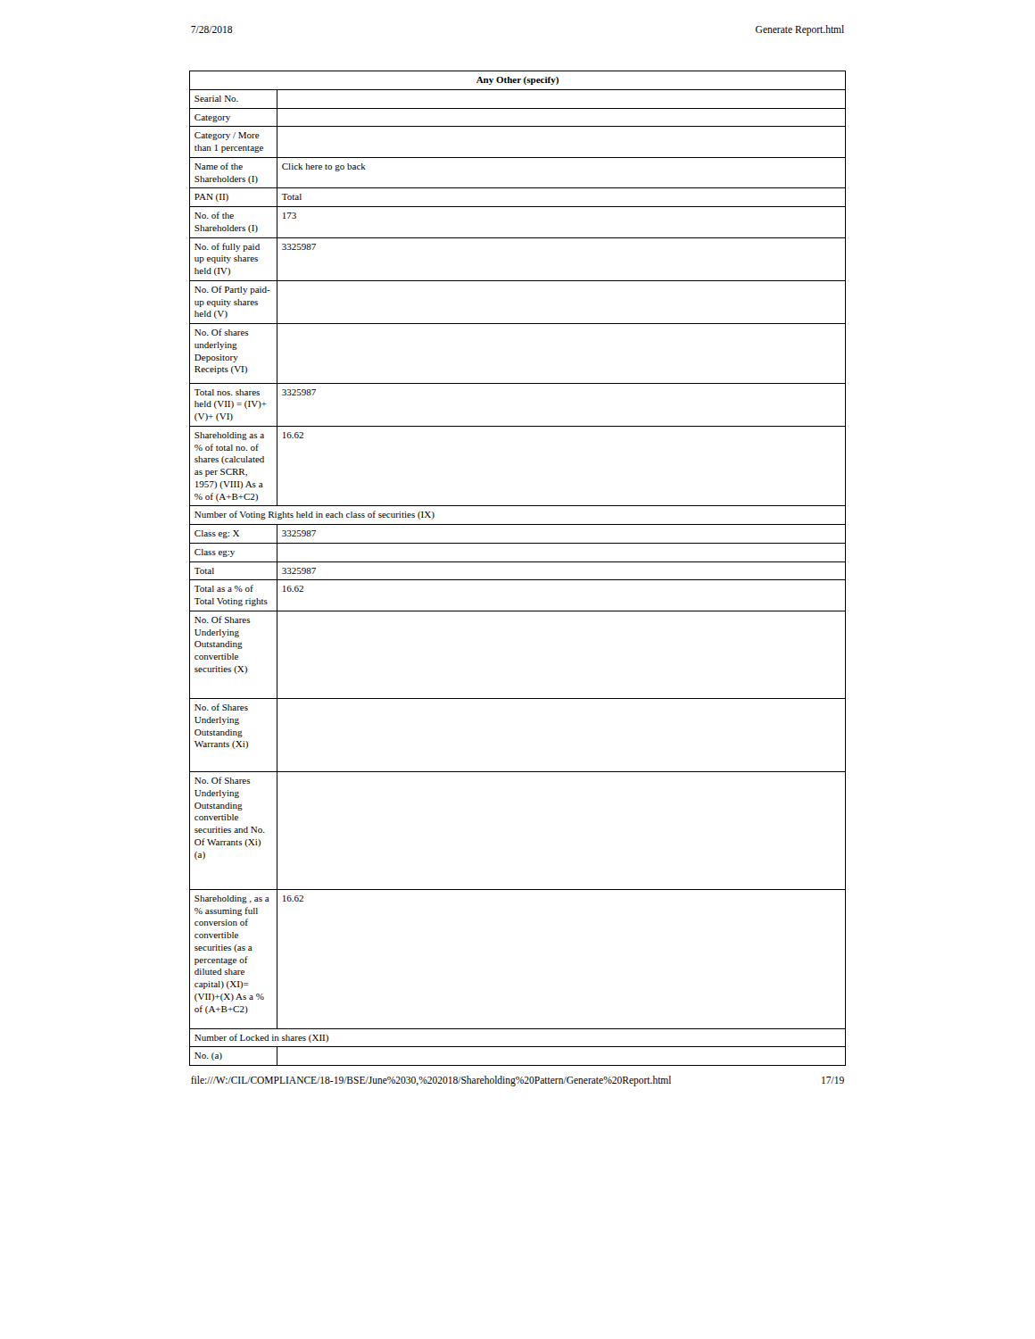7/28/2018 Generate Report.html
| Any Other (specify) |
| Searial No. | |
| Category | |
| Category / More than 1 percentage | |
| Name of the Shareholders (I) | Click here to go back |
| PAN (II) | Total |
| No. of the Shareholders (I) | 173 |
| No. of fully paid up equity shares held (IV) | 3325987 |
| No. Of Partly paid-up equity shares held (V) | |
| No. Of shares underlying Depository Receipts (VI) | |
| Total nos. shares held (VII) = (IV)+(V)+ (VI) | 3325987 |
| Shareholding as a % of total no. of shares (calculated as per SCRR, 1957) (VIII) As a % of (A+B+C2) | 16.62 |
| Number of Voting Rights held in each class of securities (IX) |
| Class eg: X | 3325987 |
| Class eg:y | |
| Total | 3325987 |
| Total as a % of Total Voting rights | 16.62 |
| No. Of Shares Underlying Outstanding convertible securities (X) | |
| No. of Shares Underlying Outstanding Warrants (Xi) | |
| No. Of Shares Underlying Outstanding convertible securities and No. Of Warrants (Xi) (a) | |
| Shareholding , as a % assuming full conversion of convertible securities (as a percentage of diluted share capital) (XI)= (VII)+(X) As a % of (A+B+C2) | 16.62 |
| Number of Locked in shares (XII) |
| No. (a) | |
file:///W:/CIL/COMPLIANCE/18-19/BSE/June%2030,%202018/Shareholding%20Pattern/Generate%20Report.html 17/19